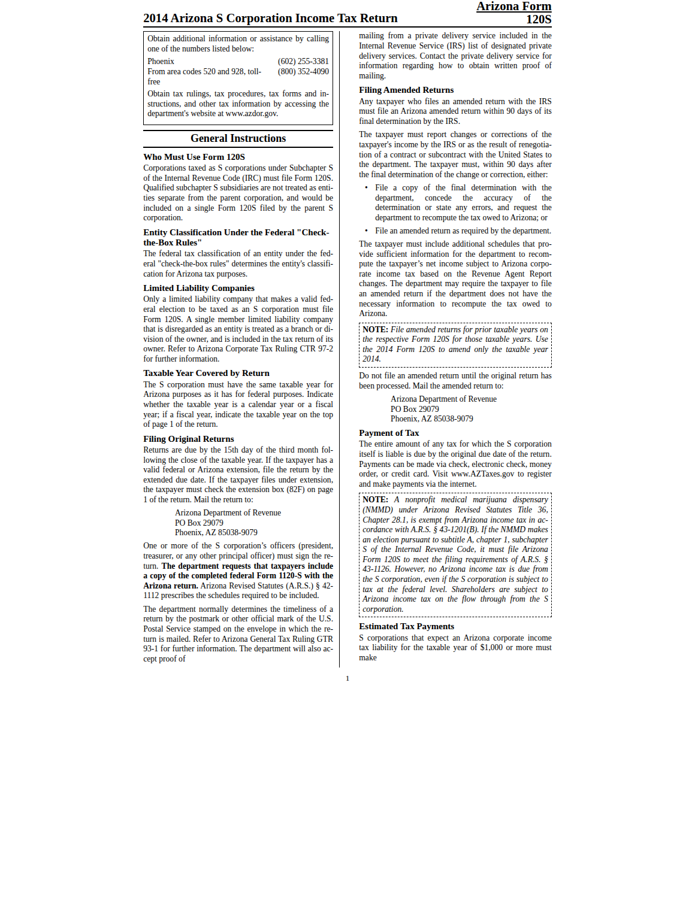| 2014 Arizona S Corporation Income Tax Return | Arizona Form 120S |
Obtain additional information or assistance by calling one of the numbers listed below:
Phoenix (602) 255-3381
From area codes 520 and 928, toll-free (800) 352-4090
Obtain tax rulings, tax procedures, tax forms and instructions, and other tax information by accessing the department's website at www.azdor.gov.
General Instructions
Who Must Use Form 120S
Corporations taxed as S corporations under Subchapter S of the Internal Revenue Code (IRC) must file Form 120S. Qualified subchapter S subsidiaries are not treated as entities separate from the parent corporation, and would be included on a single Form 120S filed by the parent S corporation.
Entity Classification Under the Federal "Check-the-Box Rules"
The federal tax classification of an entity under the federal "check-the-box rules" determines the entity's classification for Arizona tax purposes.
Limited Liability Companies
Only a limited liability company that makes a valid federal election to be taxed as an S corporation must file Form 120S. A single member limited liability company that is disregarded as an entity is treated as a branch or division of the owner, and is included in the tax return of its owner. Refer to Arizona Corporate Tax Ruling CTR 97-2 for further information.
Taxable Year Covered by Return
The S corporation must have the same taxable year for Arizona purposes as it has for federal purposes. Indicate whether the taxable year is a calendar year or a fiscal year; if a fiscal year, indicate the taxable year on the top of page 1 of the return.
Filing Original Returns
Returns are due by the 15th day of the third month following the close of the taxable year. If the taxpayer has a valid federal or Arizona extension, file the return by the extended due date. If the taxpayer files under extension, the taxpayer must check the extension box (82F) on page 1 of the return. Mail the return to:
Arizona Department of Revenue
PO Box 29079
Phoenix, AZ 85038-9079
One or more of the S corporation’s officers (president, treasurer, or any other principal officer) must sign the return. The department requests that taxpayers include a copy of the completed federal Form 1120-S with the Arizona return. Arizona Revised Statutes (A.R.S.) § 42-1112 prescribes the schedules required to be included.
The department normally determines the timeliness of a return by the postmark or other official mark of the U.S. Postal Service stamped on the envelope in which the return is mailed. Refer to Arizona General Tax Ruling GTR 93-1 for further information. The department will also accept proof of
mailing from a private delivery service included in the Internal Revenue Service (IRS) list of designated private delivery services. Contact the private delivery service for information regarding how to obtain written proof of mailing.
Filing Amended Returns
Any taxpayer who files an amended return with the IRS must file an Arizona amended return within 90 days of its final determination by the IRS.
The taxpayer must report changes or corrections of the taxpayer's income by the IRS or as the result of renegotiation of a contract or subcontract with the United States to the department. The taxpayer must, within 90 days after the final determination of the change or correction, either:
File a copy of the final determination with the department, concede the accuracy of the determination or state any errors, and request the department to recompute the tax owed to Arizona; or
File an amended return as required by the department.
The taxpayer must include additional schedules that provide sufficient information for the department to recompute the taxpayer’s net income subject to Arizona corporate income tax based on the Revenue Agent Report changes. The department may require the taxpayer to file an amended return if the department does not have the necessary information to recompute the tax owed to Arizona.
NOTE: File amended returns for prior taxable years on the respective Form 120S for those taxable years. Use the 2014 Form 120S to amend only the taxable year 2014.
Do not file an amended return until the original return has been processed. Mail the amended return to:
Arizona Department of Revenue
PO Box 29079
Phoenix, AZ 85038-9079
Payment of Tax
The entire amount of any tax for which the S corporation itself is liable is due by the original due date of the return. Payments can be made via check, electronic check, money order, or credit card. Visit www.AZTaxes.gov to register and make payments via the internet.
NOTE: A nonprofit medical marijuana dispensary (NMMD) under Arizona Revised Statutes Title 36, Chapter 28.1, is exempt from Arizona income tax in accordance with A.R.S. § 43-1201(B). If the NMMD makes an election pursuant to subtitle A, chapter 1, subchapter S of the Internal Revenue Code, it must file Arizona Form 120S to meet the filing requirements of A.R.S. § 43-1126. However, no Arizona income tax is due from the S corporation, even if the S corporation is subject to tax at the federal level. Shareholders are subject to Arizona income tax on the flow through from the S corporation.
Estimated Tax Payments
S corporations that expect an Arizona corporate income tax liability for the taxable year of $1,000 or more must make
1